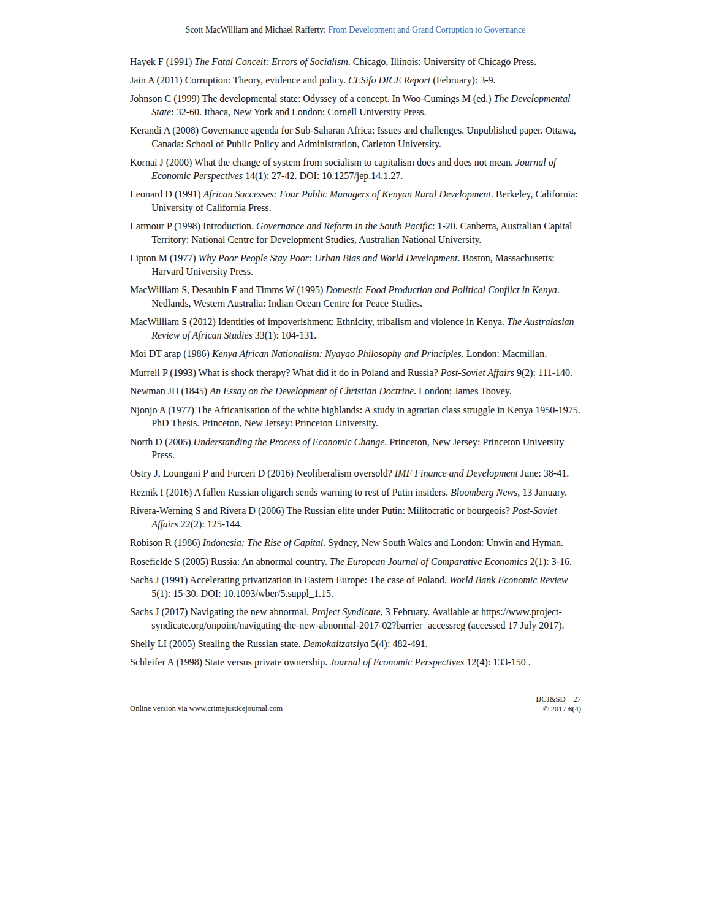Scott MacWilliam and Michael Rafferty: From Development and Grand Corruption to Governance
Hayek F (1991) The Fatal Conceit: Errors of Socialism. Chicago, Illinois: University of Chicago Press.
Jain A (2011) Corruption: Theory, evidence and policy. CESifo DICE Report (February): 3-9.
Johnson C (1999) The developmental state: Odyssey of a concept. In Woo-Cumings M (ed.) The Developmental State: 32-60. Ithaca, New York and London: Cornell University Press.
Kerandi A (2008) Governance agenda for Sub-Saharan Africa: Issues and challenges. Unpublished paper. Ottawa, Canada: School of Public Policy and Administration, Carleton University.
Kornai J (2000) What the change of system from socialism to capitalism does and does not mean. Journal of Economic Perspectives 14(1): 27-42. DOI: 10.1257/jep.14.1.27.
Leonard D (1991) African Successes: Four Public Managers of Kenyan Rural Development. Berkeley, California: University of California Press.
Larmour P (1998) Introduction. Governance and Reform in the South Pacific: 1-20. Canberra, Australian Capital Territory: National Centre for Development Studies, Australian National University.
Lipton M (1977) Why Poor People Stay Poor: Urban Bias and World Development. Boston, Massachusetts: Harvard University Press.
MacWilliam S, Desaubin F and Timms W (1995) Domestic Food Production and Political Conflict in Kenya. Nedlands, Western Australia: Indian Ocean Centre for Peace Studies.
MacWilliam S (2012) Identities of impoverishment: Ethnicity, tribalism and violence in Kenya. The Australasian Review of African Studies 33(1): 104-131.
Moi DT arap (1986) Kenya African Nationalism: Nyayao Philosophy and Principles. London: Macmillan.
Murrell P (1993) What is shock therapy? What did it do in Poland and Russia? Post-Soviet Affairs 9(2): 111-140.
Newman JH (1845) An Essay on the Development of Christian Doctrine. London: James Toovey.
Njonjo A (1977) The Africanisation of the white highlands: A study in agrarian class struggle in Kenya 1950-1975. PhD Thesis. Princeton, New Jersey: Princeton University.
North D (2005) Understanding the Process of Economic Change. Princeton, New Jersey: Princeton University Press.
Ostry J, Loungani P and Furceri D (2016) Neoliberalism oversold? IMF Finance and Development June: 38-41.
Reznik I (2016) A fallen Russian oligarch sends warning to rest of Putin insiders. Bloomberg News, 13 January.
Rivera-Werning S and Rivera D (2006) The Russian elite under Putin: Militocratic or bourgeois? Post-Soviet Affairs 22(2): 125-144.
Robison R (1986) Indonesia: The Rise of Capital. Sydney, New South Wales and London: Unwin and Hyman.
Rosefielde S (2005) Russia: An abnormal country. The European Journal of Comparative Economics 2(1): 3-16.
Sachs J (1991) Accelerating privatization in Eastern Europe: The case of Poland. World Bank Economic Review 5(1): 15-30. DOI: 10.1093/wber/5.suppl_1.15.
Sachs J (2017) Navigating the new abnormal. Project Syndicate, 3 February. Available at https://www.project-syndicate.org/onpoint/navigating-the-new-abnormal-2017-02?barrier=accessreg (accessed 17 July 2017).
Shelly LI (2005) Stealing the Russian state. Demokaitzatsiya 5(4): 482-491.
Schleifer A (1998) State versus private ownership. Journal of Economic Perspectives 12(4): 133-150 .
Online version via www.crimejusticejournal.com
IJCJ&SD 27
© 2017 6(4)